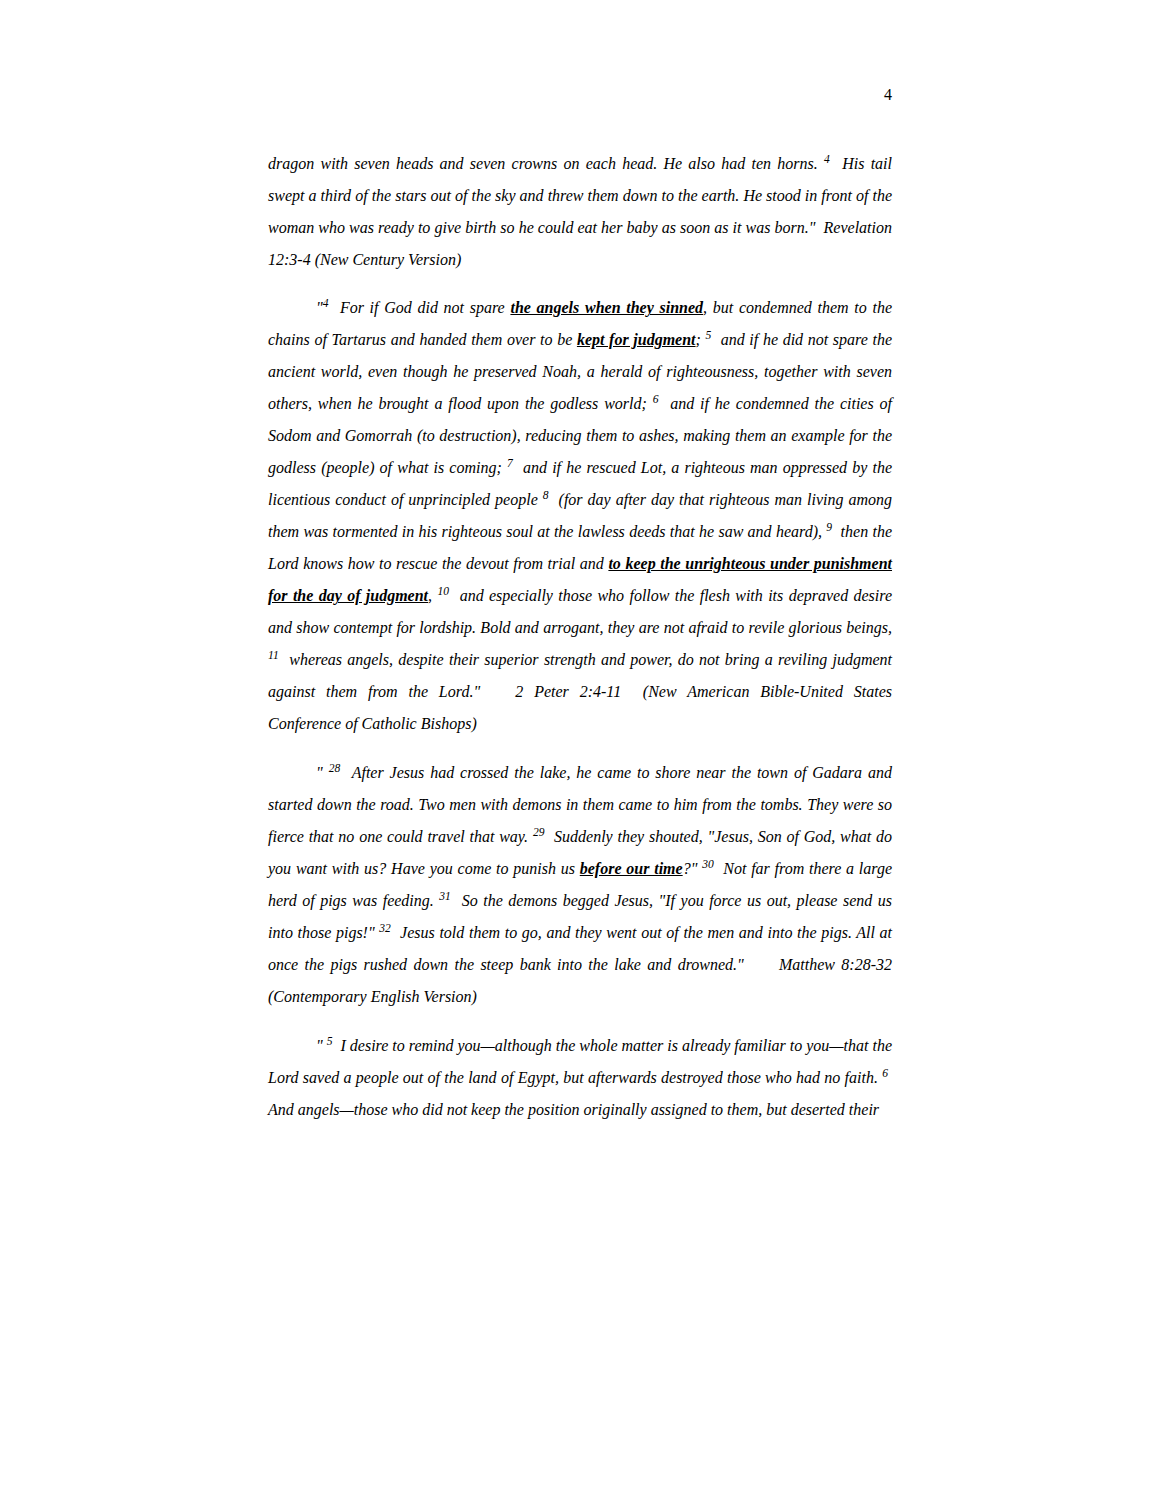4
dragon with seven heads and seven crowns on each head. He also had ten horns. 4 His tail swept a third of the stars out of the sky and threw them down to the earth. He stood in front of the woman who was ready to give birth so he could eat her baby as soon as it was born." Revelation 12:3-4 (New Century Version)
"4 For if God did not spare the angels when they sinned, but condemned them to the chains of Tartarus and handed them over to be kept for judgment; 5 and if he did not spare the ancient world, even though he preserved Noah, a herald of righteousness, together with seven others, when he brought a flood upon the godless world; 6 and if he condemned the cities of Sodom and Gomorrah (to destruction), reducing them to ashes, making them an example for the godless (people) of what is coming; 7 and if he rescued Lot, a righteous man oppressed by the licentious conduct of unprincipled people 8 (for day after day that righteous man living among them was tormented in his righteous soul at the lawless deeds that he saw and heard), 9 then the Lord knows how to rescue the devout from trial and to keep the unrighteous under punishment for the day of judgment, 10 and especially those who follow the flesh with its depraved desire and show contempt for lordship. Bold and arrogant, they are not afraid to revile glorious beings, 11 whereas angels, despite their superior strength and power, do not bring a reviling judgment against them from the Lord." 2 Peter 2:4-11 (New American Bible-United States Conference of Catholic Bishops)
" 28 After Jesus had crossed the lake, he came to shore near the town of Gadara and started down the road. Two men with demons in them came to him from the tombs. They were so fierce that no one could travel that way. 29 Suddenly they shouted, "Jesus, Son of God, what do you want with us? Have you come to punish us before our time?" 30 Not far from there a large herd of pigs was feeding. 31 So the demons begged Jesus, "If you force us out, please send us into those pigs!" 32 Jesus told them to go, and they went out of the men and into the pigs. All at once the pigs rushed down the steep bank into the lake and drowned." Matthew 8:28-32 (Contemporary English Version)
" 5 I desire to remind you—although the whole matter is already familiar to you—that the Lord saved a people out of the land of Egypt, but afterwards destroyed those who had no faith. 6 And angels—those who did not keep the position originally assigned to them, but deserted their